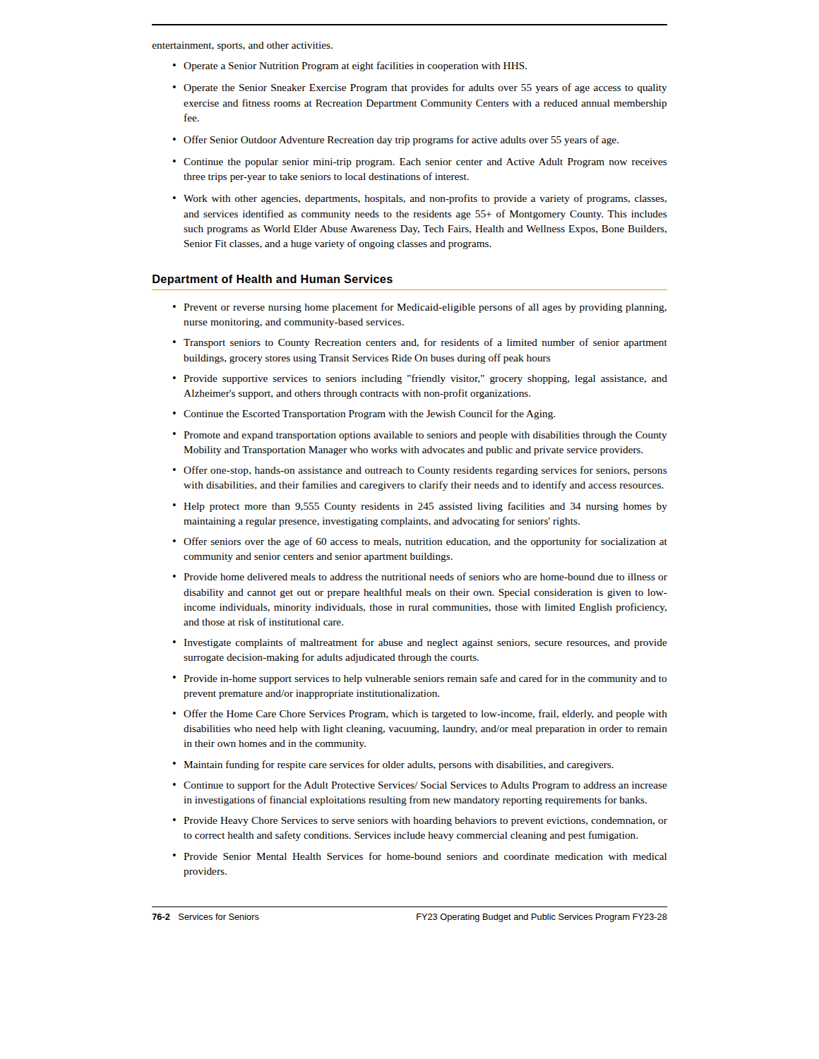entertainment, sports, and other activities.
Operate a Senior Nutrition Program at eight facilities in cooperation with HHS.
Operate the Senior Sneaker Exercise Program that provides for adults over 55 years of age access to quality exercise and fitness rooms at Recreation Department Community Centers with a reduced annual membership fee.
Offer Senior Outdoor Adventure Recreation day trip programs for active adults over 55 years of age.
Continue the popular senior mini-trip program. Each senior center and Active Adult Program now receives three trips per-year to take seniors to local destinations of interest.
Work with other agencies, departments, hospitals, and non-profits to provide a variety of programs, classes, and services identified as community needs to the residents age 55+ of Montgomery County. This includes such programs as World Elder Abuse Awareness Day, Tech Fairs, Health and Wellness Expos, Bone Builders, Senior Fit classes, and a huge variety of ongoing classes and programs.
Department of Health and Human Services
Prevent or reverse nursing home placement for Medicaid-eligible persons of all ages by providing planning, nurse monitoring, and community-based services.
Transport seniors to County Recreation centers and, for residents of a limited number of senior apartment buildings, grocery stores using Transit Services Ride On buses during off peak hours
Provide supportive services to seniors including "friendly visitor," grocery shopping, legal assistance, and Alzheimer's support, and others through contracts with non-profit organizations.
Continue the Escorted Transportation Program with the Jewish Council for the Aging.
Promote and expand transportation options available to seniors and people with disabilities through the County Mobility and Transportation Manager who works with advocates and public and private service providers.
Offer one-stop, hands-on assistance and outreach to County residents regarding services for seniors, persons with disabilities, and their families and caregivers to clarify their needs and to identify and access resources.
Help protect more than 9,555 County residents in 245 assisted living facilities and 34 nursing homes by maintaining a regular presence, investigating complaints, and advocating for seniors' rights.
Offer seniors over the age of 60 access to meals, nutrition education, and the opportunity for socialization at community and senior centers and senior apartment buildings.
Provide home delivered meals to address the nutritional needs of seniors who are home-bound due to illness or disability and cannot get out or prepare healthful meals on their own. Special consideration is given to low-income individuals, minority individuals, those in rural communities, those with limited English proficiency, and those at risk of institutional care.
Investigate complaints of maltreatment for abuse and neglect against seniors, secure resources, and provide surrogate decision-making for adults adjudicated through the courts.
Provide in-home support services to help vulnerable seniors remain safe and cared for in the community and to prevent premature and/or inappropriate institutionalization.
Offer the Home Care Chore Services Program, which is targeted to low-income, frail, elderly, and people with disabilities who need help with light cleaning, vacuuming, laundry, and/or meal preparation in order to remain in their own homes and in the community.
Maintain funding for respite care services for older adults, persons with disabilities, and caregivers.
Continue to support for the Adult Protective Services/ Social Services to Adults Program to address an increase in investigations of financial exploitations resulting from new mandatory reporting requirements for banks.
Provide Heavy Chore Services to serve seniors with hoarding behaviors to prevent evictions, condemnation, or to correct health and safety conditions. Services include heavy commercial cleaning and pest fumigation.
Provide Senior Mental Health Services for home-bound seniors and coordinate medication with medical providers.
76-2 Services for Seniors
FY23 Operating Budget and Public Services Program FY23-28